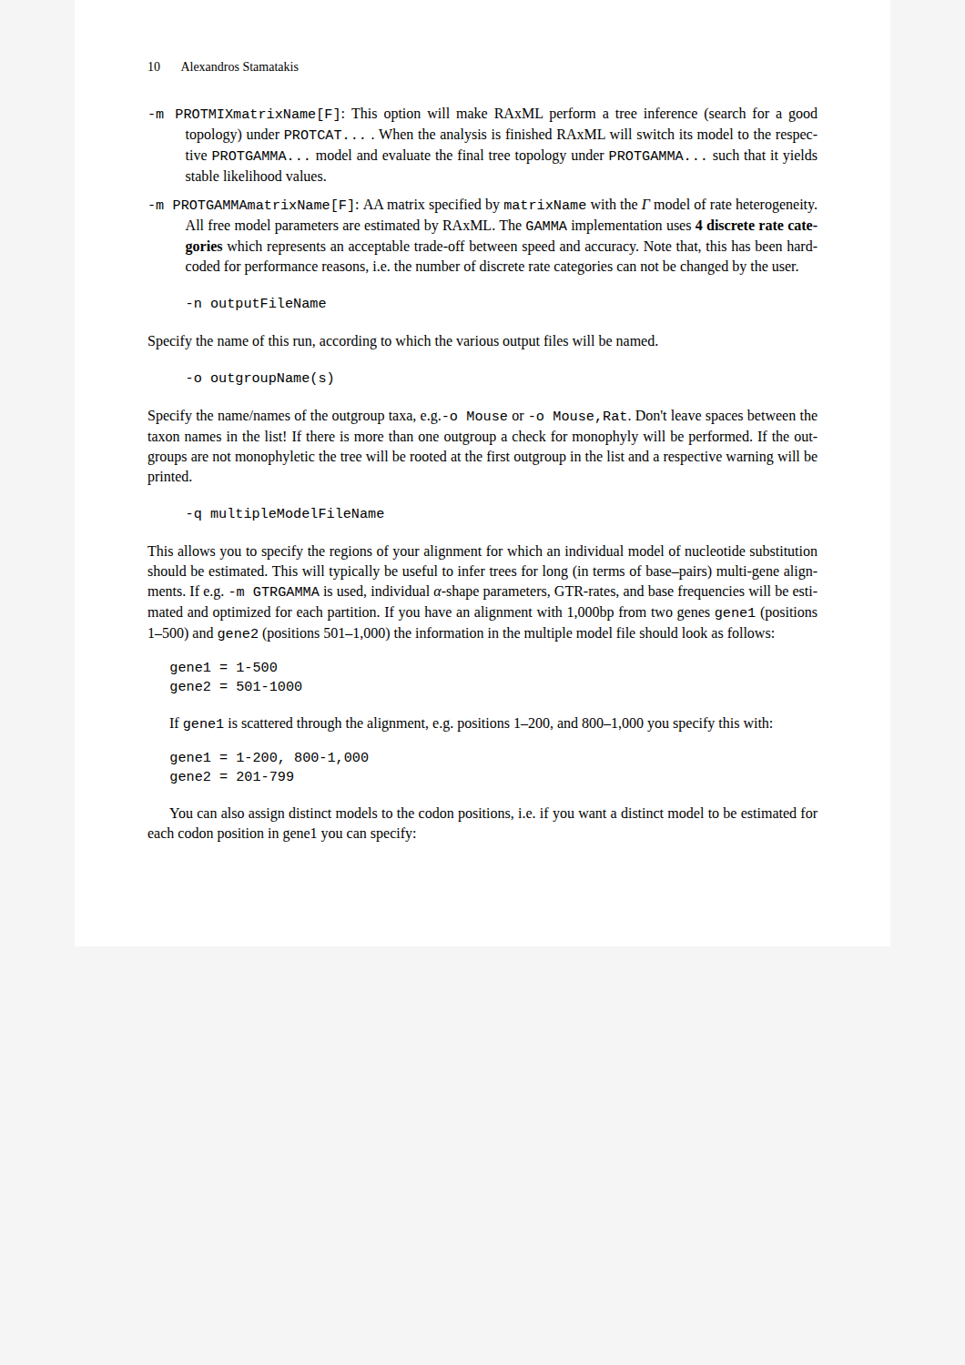10 Alexandros Stamatakis
-m PROTMIXmatrixName[F]:
This option will make RAxML perform a tree inference (search for a good topology) under PROTCAT... . When the analysis is finished RAxML will switch its model to the respective PROTGAMMA... model and evaluate the final tree topology under PROTGAMMA... such that it yields stable likelihood values.
-m PROTGAMMAmatrixName[F]:
AA matrix specified by matrixName with the Γ model of rate heterogeneity. All free model parameters are estimated by RAxML. The GAMMA implementation uses 4 discrete rate categories which represents an acceptable trade-off between speed and accuracy. Note that, this has been hard-coded for performance reasons, i.e. the number of discrete rate categories can not be changed by the user.
-n outputFileName
Specify the name of this run, according to which the various output files will be named.
-o outgroupName(s)
Specify the name/names of the outgroup taxa, e.g.-o Mouse or -o Mouse,Rat. Don't leave spaces between the taxon names in the list! If there is more than one outgroup a check for monophyly will be performed. If the outgroups are not monophyletic the tree will be rooted at the first outgroup in the list and a respective warning will be printed.
-q multipleModelFileName
This allows you to specify the regions of your alignment for which an individual model of nucleotide substitution should be estimated. This will typically be useful to infer trees for long (in terms of base–pairs) multi-gene alignments. If e.g. -m GTRGAMMA is used, individual α-shape parameters, GTR-rates, and base frequencies will be estimated and optimized for each partition. If you have an alignment with 1,000bp from two genes gene1 (positions 1–500) and gene2 (positions 501–1,000) the information in the multiple model file should look as follows:
gene1 = 1-500
gene2 = 501-1000
If gene1 is scattered through the alignment, e.g. positions 1–200, and 800–1,000 you specify this with:
gene1 = 1-200, 800-1,000
gene2 = 201-799
You can also assign distinct models to the codon positions, i.e. if you want a distinct model to be estimated for each codon position in gene1 you can specify: